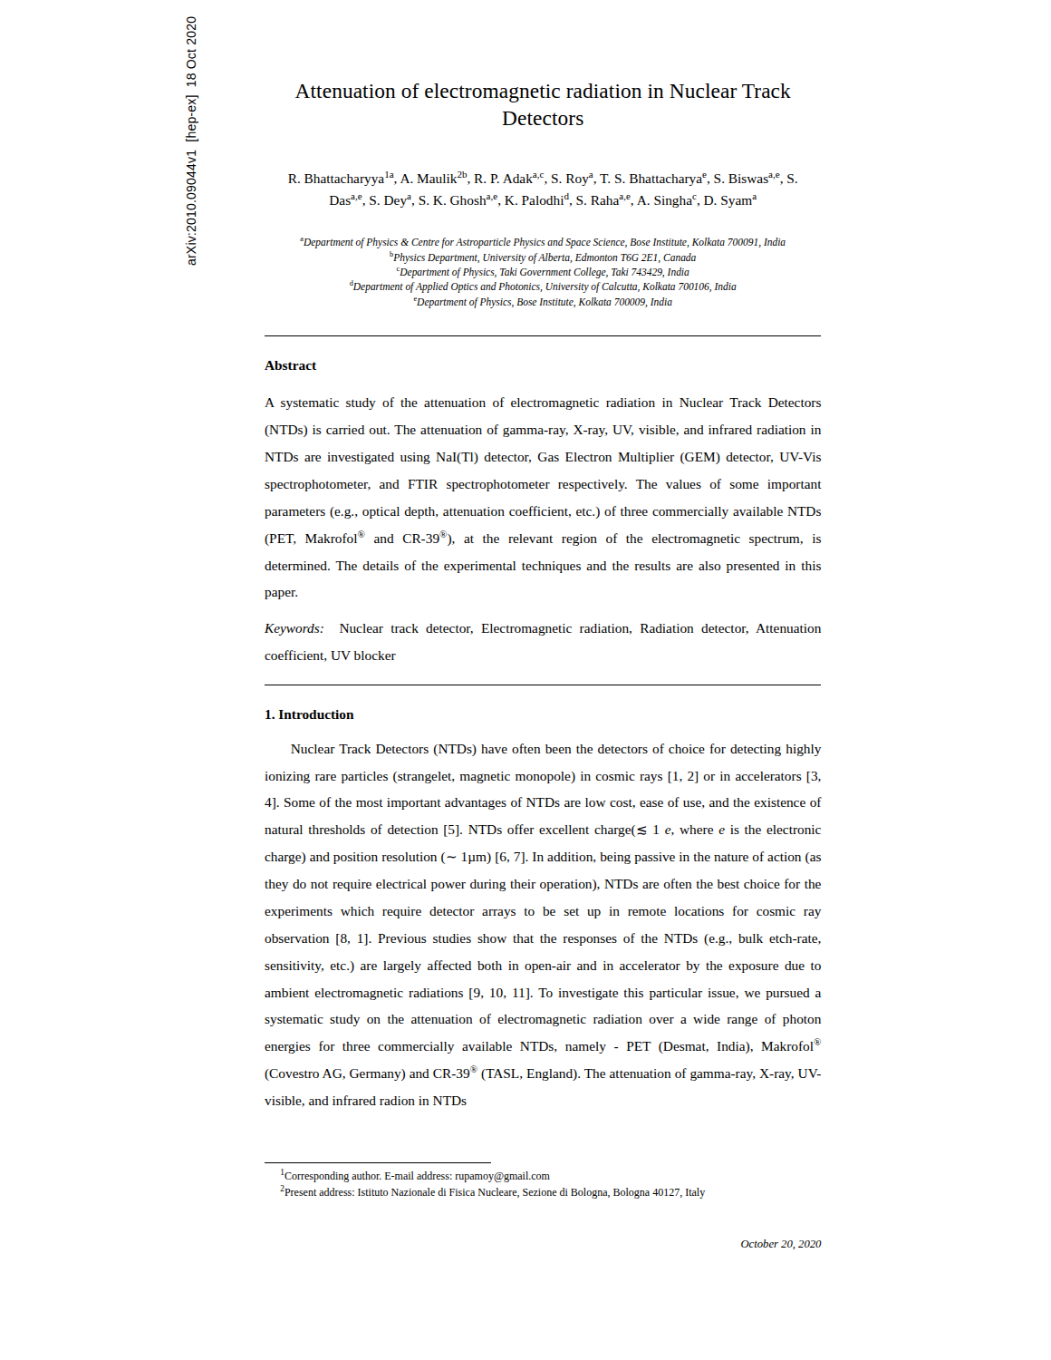arXiv:2010.09044v1 [hep-ex] 18 Oct 2020
Attenuation of electromagnetic radiation in Nuclear Track Detectors
R. Bhattacharyya1a, A. Maulik2b, R. P. Adaka,c, S. Roya, T. S. Bhattacharyae, S. Biswasa,e, S. Dasa,e, S. Deya, S. K. Ghosha,e, K. Palodhid, S. Rahaa,e, A. Singhac, D. Syama
aDepartment of Physics & Centre for Astroparticle Physics and Space Science, Bose Institute, Kolkata 700091, India
bPhysics Department, University of Alberta, Edmonton T6G 2E1, Canada
cDepartment of Physics, Taki Government College, Taki 743429, India
dDepartment of Applied Optics and Photonics, University of Calcutta, Kolkata 700106, India
eDepartment of Physics, Bose Institute, Kolkata 700009, India
Abstract
A systematic study of the attenuation of electromagnetic radiation in Nuclear Track Detectors (NTDs) is carried out. The attenuation of gamma-ray, X-ray, UV, visible, and infrared radiation in NTDs are investigated using NaI(Tl) detector, Gas Electron Multiplier (GEM) detector, UV-Vis spectrophotometer, and FTIR spectrophotometer respectively. The values of some important parameters (e.g., optical depth, attenuation coefficient, etc.) of three commercially available NTDs (PET, Makrofol® and CR-39®), at the relevant region of the electromagnetic spectrum, is determined. The details of the experimental techniques and the results are also presented in this paper.
Keywords: Nuclear track detector, Electromagnetic radiation, Radiation detector, Attenuation coefficient, UV blocker
1. Introduction
Nuclear Track Detectors (NTDs) have often been the detectors of choice for detecting highly ionizing rare particles (strangelet, magnetic monopole) in cosmic rays [1, 2] or in accelerators [3, 4]. Some of the most important advantages of NTDs are low cost, ease of use, and the existence of natural thresholds of detection [5]. NTDs offer excellent charge(≲ 1 e, where e is the electronic charge) and position resolution (∼ 1µm) [6, 7]. In addition, being passive in the nature of action (as they do not require electrical power during their operation), NTDs are often the best choice for the experiments which require detector arrays to be set up in remote locations for cosmic ray observation [8, 1]. Previous studies show that the responses of the NTDs (e.g., bulk etch-rate, sensitivity, etc.) are largely affected both in open-air and in accelerator by the exposure due to ambient electromagnetic radiations [9, 10, 11]. To investigate this particular issue, we pursued a systematic study on the attenuation of electromagnetic radiation over a wide range of photon energies for three commercially available NTDs, namely - PET (Desmat, India), Makrofol® (Covestro AG, Germany) and CR-39® (TASL, England). The attenuation of gamma-ray, X-ray, UV-visible, and infrared radion in NTDs
1Corresponding author. E-mail address: rupamoy@gmail.com
2Present address: Istituto Nazionale di Fisica Nucleare, Sezione di Bologna, Bologna 40127, Italy
October 20, 2020